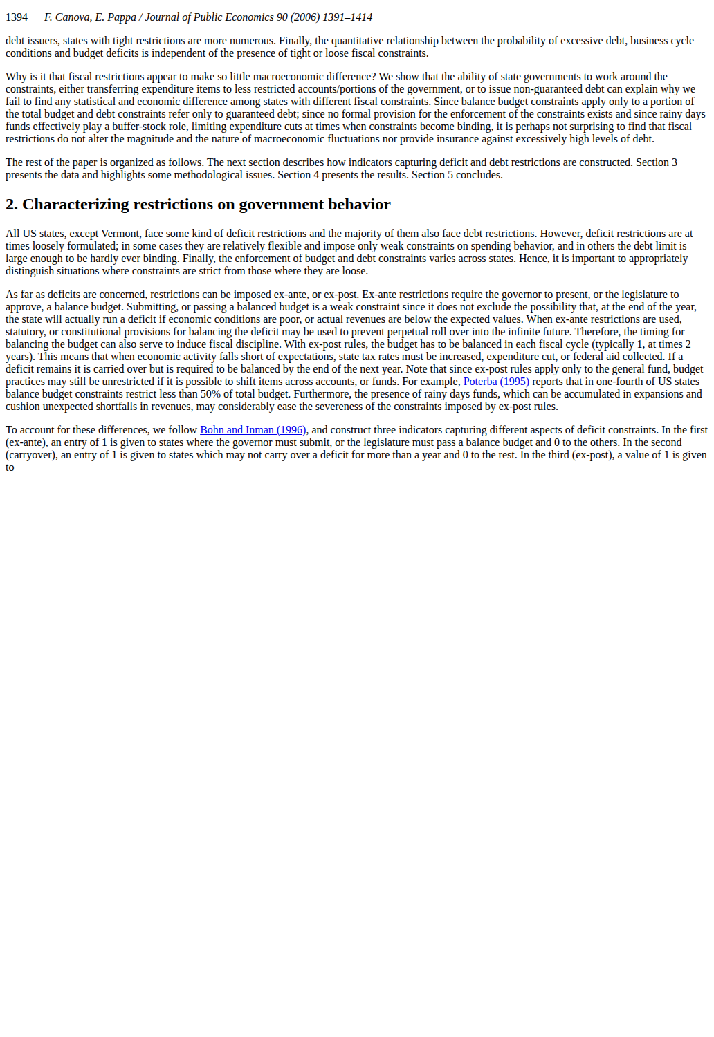1394 F. Canova, E. Pappa / Journal of Public Economics 90 (2006) 1391–1414
debt issuers, states with tight restrictions are more numerous. Finally, the quantitative relationship between the probability of excessive debt, business cycle conditions and budget deficits is independent of the presence of tight or loose fiscal constraints.
Why is it that fiscal restrictions appear to make so little macroeconomic difference? We show that the ability of state governments to work around the constraints, either transferring expenditure items to less restricted accounts/portions of the government, or to issue non-guaranteed debt can explain why we fail to find any statistical and economic difference among states with different fiscal constraints. Since balance budget constraints apply only to a portion of the total budget and debt constraints refer only to guaranteed debt; since no formal provision for the enforcement of the constraints exists and since rainy days funds effectively play a buffer-stock role, limiting expenditure cuts at times when constraints become binding, it is perhaps not surprising to find that fiscal restrictions do not alter the magnitude and the nature of macroeconomic fluctuations nor provide insurance against excessively high levels of debt.
The rest of the paper is organized as follows. The next section describes how indicators capturing deficit and debt restrictions are constructed. Section 3 presents the data and highlights some methodological issues. Section 4 presents the results. Section 5 concludes.
2. Characterizing restrictions on government behavior
All US states, except Vermont, face some kind of deficit restrictions and the majority of them also face debt restrictions. However, deficit restrictions are at times loosely formulated; in some cases they are relatively flexible and impose only weak constraints on spending behavior, and in others the debt limit is large enough to be hardly ever binding. Finally, the enforcement of budget and debt constraints varies across states. Hence, it is important to appropriately distinguish situations where constraints are strict from those where they are loose.
As far as deficits are concerned, restrictions can be imposed ex-ante, or ex-post. Ex-ante restrictions require the governor to present, or the legislature to approve, a balance budget. Submitting, or passing a balanced budget is a weak constraint since it does not exclude the possibility that, at the end of the year, the state will actually run a deficit if economic conditions are poor, or actual revenues are below the expected values. When ex-ante restrictions are used, statutory, or constitutional provisions for balancing the deficit may be used to prevent perpetual roll over into the infinite future. Therefore, the timing for balancing the budget can also serve to induce fiscal discipline. With ex-post rules, the budget has to be balanced in each fiscal cycle (typically 1, at times 2 years). This means that when economic activity falls short of expectations, state tax rates must be increased, expenditure cut, or federal aid collected. If a deficit remains it is carried over but is required to be balanced by the end of the next year. Note that since ex-post rules apply only to the general fund, budget practices may still be unrestricted if it is possible to shift items across accounts, or funds. For example, Poterba (1995) reports that in one-fourth of US states balance budget constraints restrict less than 50% of total budget. Furthermore, the presence of rainy days funds, which can be accumulated in expansions and cushion unexpected shortfalls in revenues, may considerably ease the severeness of the constraints imposed by ex-post rules.
To account for these differences, we follow Bohn and Inman (1996), and construct three indicators capturing different aspects of deficit constraints. In the first (ex-ante), an entry of 1 is given to states where the governor must submit, or the legislature must pass a balance budget and 0 to the others. In the second (carryover), an entry of 1 is given to states which may not carry over a deficit for more than a year and 0 to the rest. In the third (ex-post), a value of 1 is given to